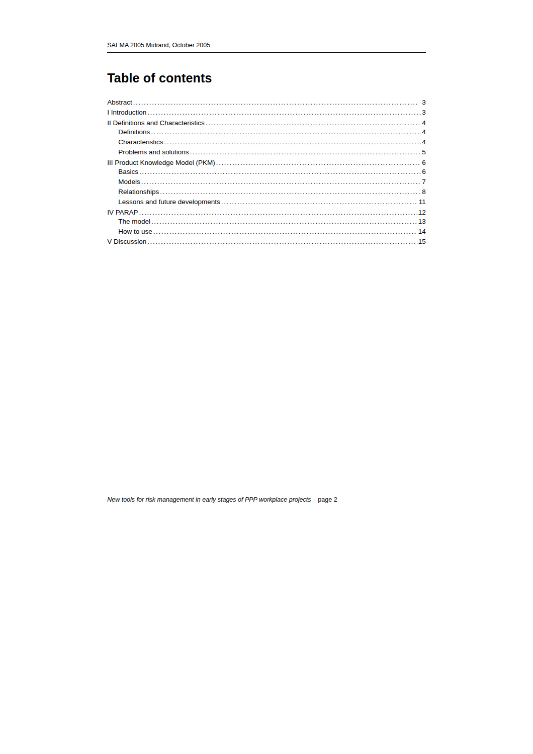SAFMA 2005 Midrand, October 2005
Table of contents
Abstract .......................................................................................................... 3
I Introduction .......................................................................................................... 3
II Definitions and Characteristics .......................................................................................................... 4
Definitions .......................................................................................................... 4
Characteristics .......................................................................................................... 4
Problems and solutions .......................................................................................................... 5
III Product Knowledge Model (PKM) .......................................................................................................... 6
Basics .......................................................................................................... 6
Models .......................................................................................................... 7
Relationships .......................................................................................................... 8
Lessons and future developments .......................................................................................................... 11
IV PARAP .......................................................................................................... 12
The model .......................................................................................................... 13
How to use .......................................................................................................... 14
V Discussion .......................................................................................................... 15
New tools for risk management in early stages of PPP workplace projects page 2